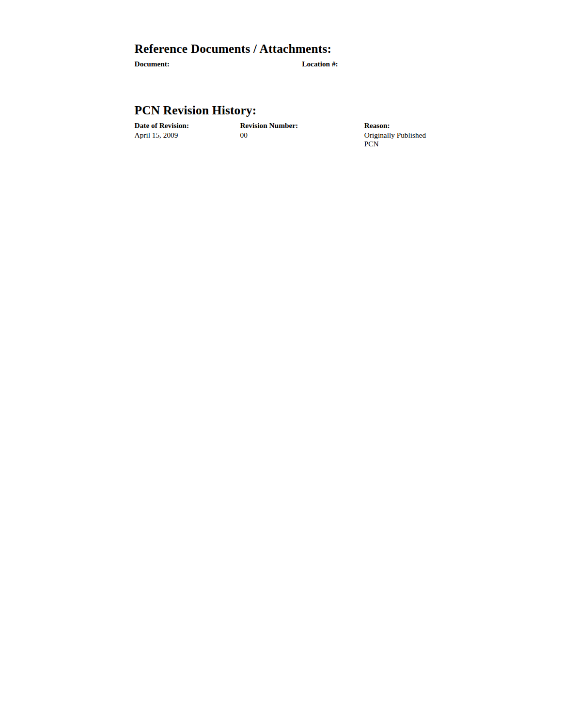Reference Documents / Attachments:
Document:
Location #:
PCN Revision History:
Date of Revision:
Revision Number:
Reason:
April 15, 2009
00
Originally Published PCN